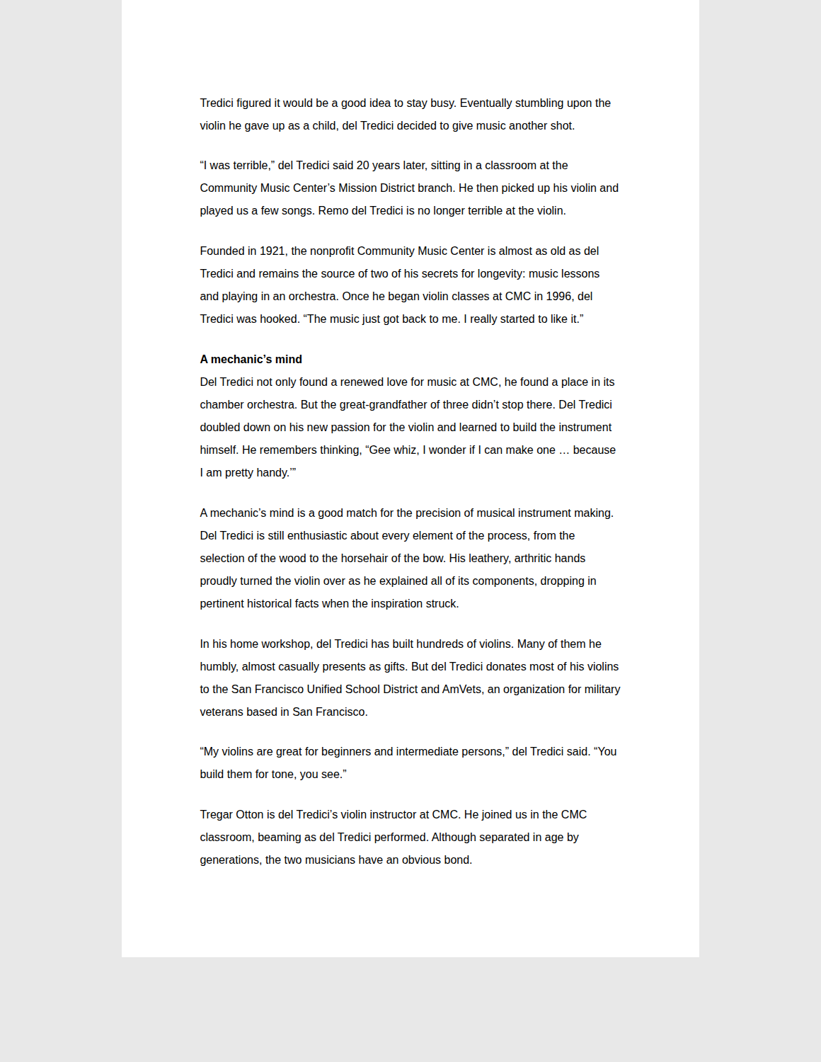Tredici figured it would be a good idea to stay busy. Eventually stumbling upon the violin he gave up as a child, del Tredici decided to give music another shot.
“I was terrible,” del Tredici said 20 years later, sitting in a classroom at the Community Music Center’s Mission District branch. He then picked up his violin and played us a few songs. Remo del Tredici is no longer terrible at the violin.
Founded in 1921, the nonprofit Community Music Center is almost as old as del Tredici and remains the source of two of his secrets for longevity: music lessons and playing in an orchestra. Once he began violin classes at CMC in 1996, del Tredici was hooked. “The music just got back to me. I really started to like it.”
A mechanic’s mind
Del Tredici not only found a renewed love for music at CMC, he found a place in its chamber orchestra. But the great-grandfather of three didn’t stop there. Del Tredici doubled down on his new passion for the violin and learned to build the instrument himself. He remembers thinking, “Gee whiz, I wonder if I can make one … because I am pretty handy.’”
A mechanic’s mind is a good match for the precision of musical instrument making. Del Tredici is still enthusiastic about every element of the process, from the selection of the wood to the horsehair of the bow. His leathery, arthritic hands proudly turned the violin over as he explained all of its components, dropping in pertinent historical facts when the inspiration struck.
In his home workshop, del Tredici has built hundreds of violins. Many of them he humbly, almost casually presents as gifts. But del Tredici donates most of his violins to the San Francisco Unified School District and AmVets, an organization for military veterans based in San Francisco.
“My violins are great for beginners and intermediate persons,” del Tredici said. “You build them for tone, you see.”
Tregar Otton is del Tredici’s violin instructor at CMC. He joined us in the CMC classroom, beaming as del Tredici performed. Although separated in age by generations, the two musicians have an obvious bond.